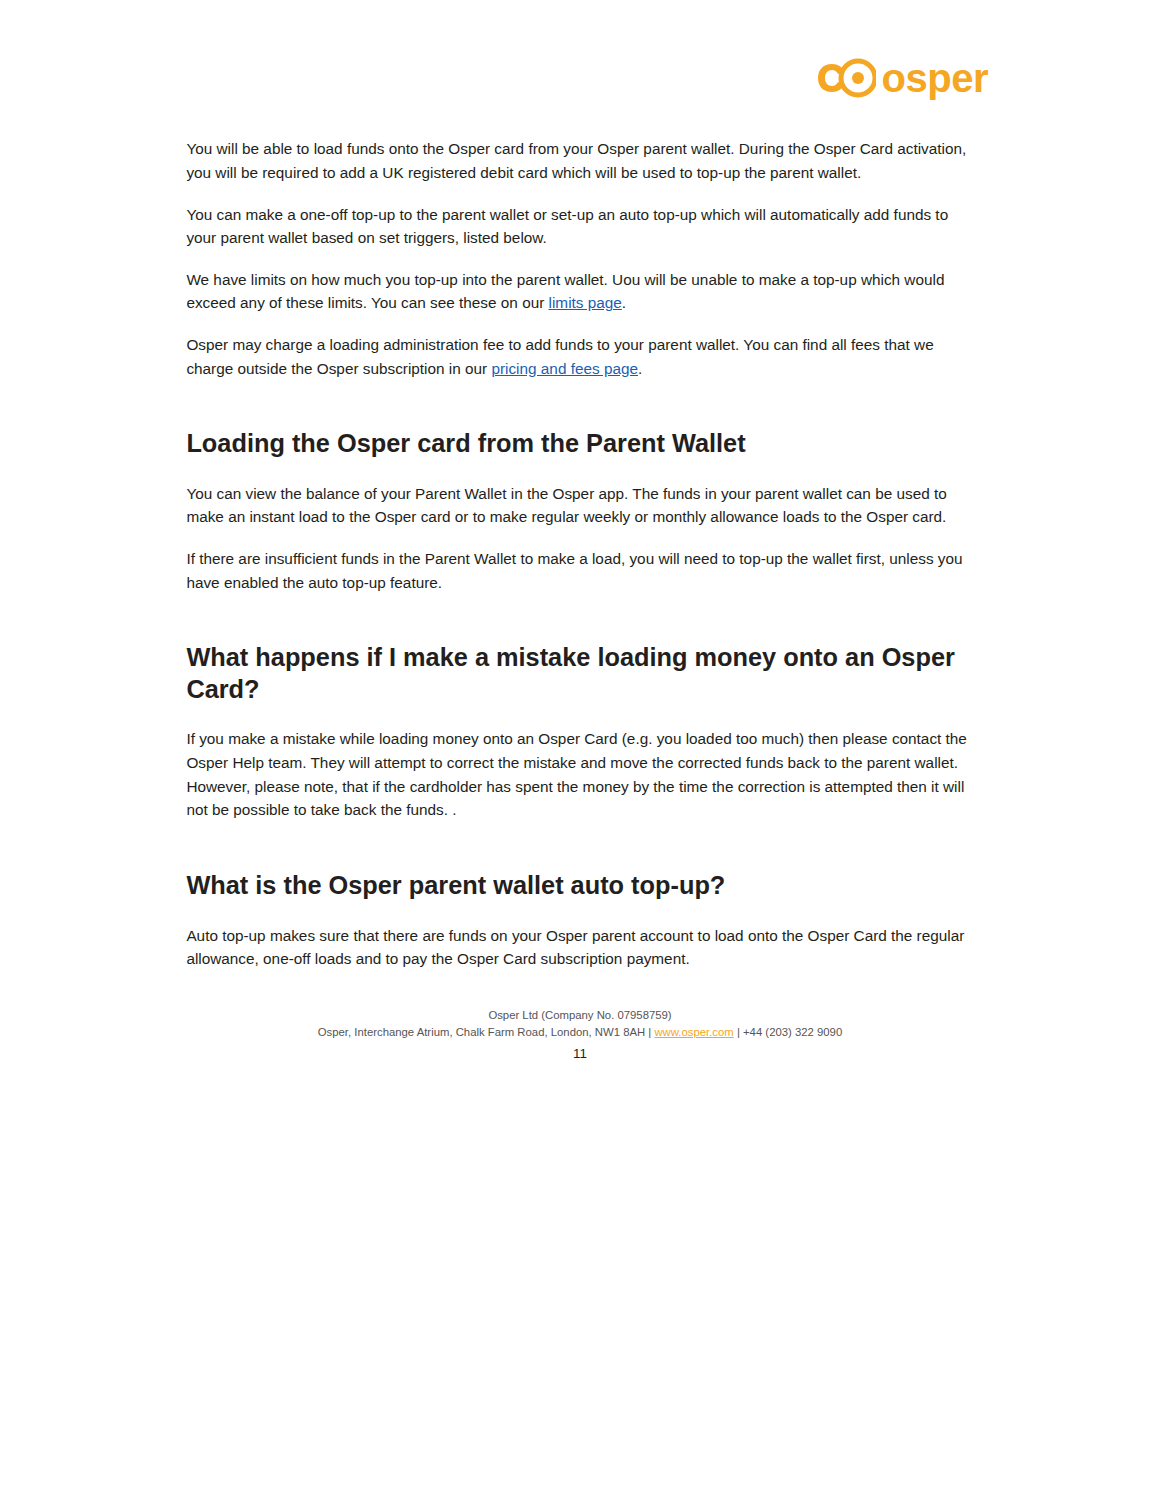osper
You will be able to load funds onto the Osper card from your Osper parent wallet. During the Osper Card activation, you will be required to add a UK registered debit card which will be used to top-up the parent wallet.
You can make a one-off top-up to the parent wallet or set-up an auto top-up which will automatically add funds to your parent wallet based on set triggers, listed below.
We have limits on how much you top-up into the parent wallet. Uou will be unable to make a top-up which would exceed any of these limits. You can see these on our limits page.
Osper may charge a loading administration fee to add funds to your parent wallet. You can find all fees that we charge outside the Osper subscription in our pricing and fees page.
Loading the Osper card from the Parent Wallet
You can view the balance of your Parent Wallet in the Osper app. The funds in your parent wallet can be used to make an instant load to the Osper card or to make regular weekly or monthly allowance loads to the Osper card.
If there are insufficient funds in the Parent Wallet to make a load, you will need to top-up the wallet first, unless you have enabled the auto top-up feature.
What happens if I make a mistake loading money onto an Osper Card?
If you make a mistake while loading money onto an Osper Card (e.g. you loaded too much) then please contact the Osper Help team. They will attempt to correct the mistake and move the corrected funds back to the parent wallet. However, please note, that if the cardholder has spent the money by the time the correction is attempted then it will not be possible to take back the funds. .
What is the Osper parent wallet auto top-up?
Auto top-up makes sure that there are funds on your Osper parent account to load onto the Osper Card the regular allowance, one-off loads and to pay the Osper Card subscription payment.
Osper Ltd (Company No. 07958759)
Osper, Interchange Atrium, Chalk Farm Road, London, NW1 8AH | www.osper.com | +44 (203) 322 9090
11